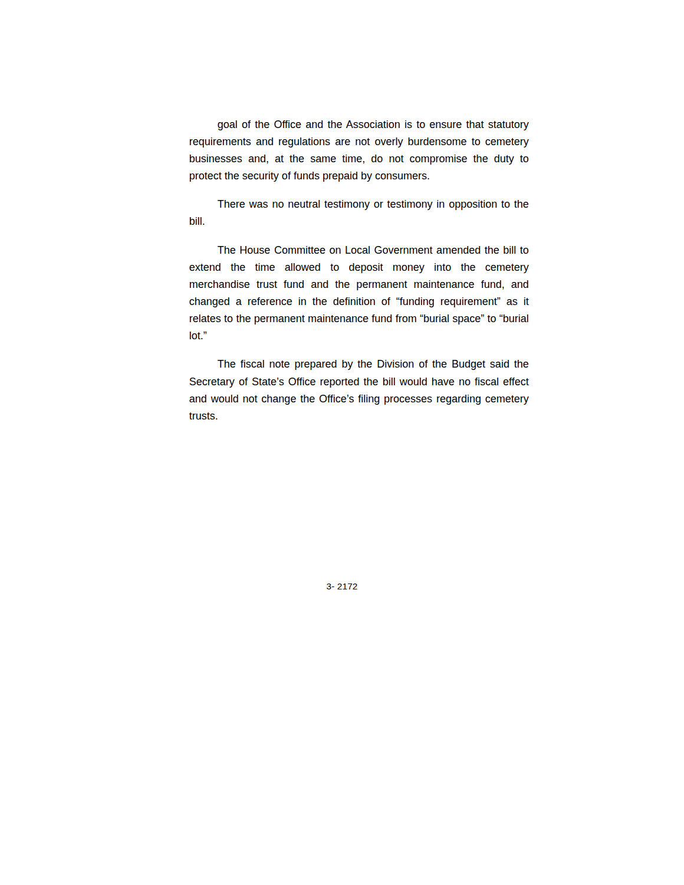goal of the Office and the Association is to ensure that statutory requirements and regulations are not overly burdensome to cemetery businesses and, at the same time, do not compromise the duty to protect the security of funds prepaid by consumers.
There was no neutral testimony or testimony in opposition to the bill.
The House Committee on Local Government amended the bill to extend the time allowed to deposit money into the cemetery merchandise trust fund and the permanent maintenance fund, and changed a reference in the definition of “funding requirement” as it relates to the permanent maintenance fund from “burial space” to “burial lot.”
The fiscal note prepared by the Division of the Budget said the Secretary of State’s Office reported the bill would have no fiscal effect and would not change the Office’s filing processes regarding cemetery trusts.
3- 2172